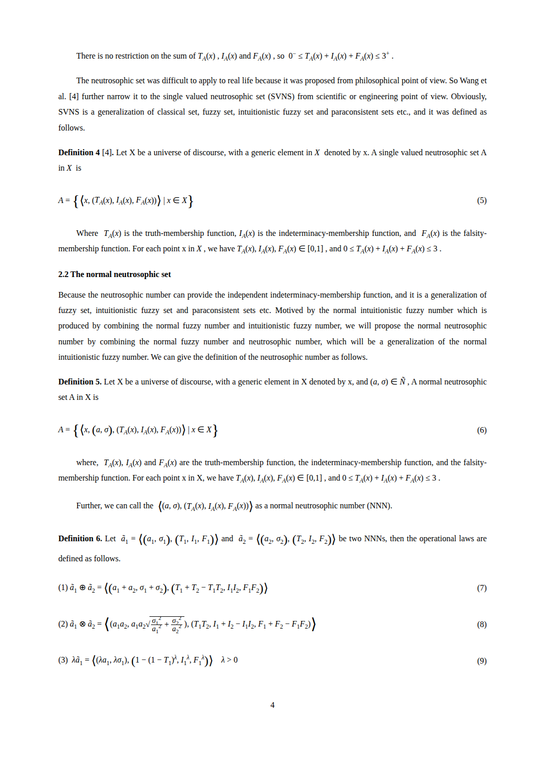There is no restriction on the sum of TA(x) , IA(x) and FA(x) , so 0− ≤ TA(x) + IA(x) + FA(x) ≤ 3+ .
The neutrosophic set was difficult to apply to real life because it was proposed from philosophical point of view. So Wang et al. [4] further narrow it to the single valued neutrosophic set (SVNS) from scientific or engineering point of view. Obviously, SVNS is a generalization of classical set, fuzzy set, intuitionistic fuzzy set and paraconsistent sets etc., and it was defined as follows.
Definition 4 [4]. Let X be a universe of discourse, with a generic element in X denoted by x. A single valued neutrosophic set A in X is
A = {⟨x, (TA(x), IA(x), FA(x))⟩ | x ∈ X}
(5)
Where TA(x) is the truth-membership function, IA(x) is the indeterminacy-membership function, and FA(x) is the falsity-membership function. For each point x in X , we have TA(x), IA(x), FA(x) ∈ [0,1] , and 0 ≤ TA(x) + IA(x) + FA(x) ≤ 3 .
2.2 The normal neutrosophic set
Because the neutrosophic number can provide the independent indeterminacy-membership function, and it is a generalization of fuzzy set, intuitionistic fuzzy set and paraconsistent sets etc. Motived by the normal intuitionistic fuzzy number which is produced by combining the normal fuzzy number and intuitionistic fuzzy number, we will propose the normal neutrosophic number by combining the normal fuzzy number and neutrosophic number, which will be a generalization of the normal intuitionistic fuzzy number. We can give the definition of the neutrosophic number as follows.
Definition 5. Let X be a universe of discourse, with a generic element in X denoted by x, and (a, σ) ∈ Ñ , A normal neutrosophic set A in X is
A = {⟨x, (a, σ), (TA(x), IA(x), FA(x))⟩ | x ∈ X}
(6)
where, TA(x), IA(x) and FA(x) are the truth-membership function, the indeterminacy-membership function, and the falsity-membership function. For each point x in X, we have TA(x), IA(x), FA(x) ∈ [0,1] , and 0 ≤ TA(x) + IA(x) + FA(x) ≤ 3 .
Further, we can call the ⟨(a, σ), (TA(x), IA(x), FA(x))⟩ as a normal neutrosophic number (NNN).
Definition 6. Let ã1 = ⟨(a1, σ1), (T1, I1, F1)⟩ and ã2 = ⟨(a2, σ2), (T2, I2, F2)⟩ be two NNNs, then the operational laws are defined as follows.
(1) ã1 ⊕ ã2 = ⟨(a1 + a2, σ1 + σ2), (T1 + T2 − T1T2, I1I2, F1F2)⟩
(7)
(2) ã1 ⊗ ã2 = ⟨(a1a2, a1a2√σ12 a12 + σ22 a22), (T1T2, I1 + I2 − I1I2, F1 + F2 − F1F2)⟩
(8)
(3) λã1 = ⟨(λa1, λσ1), (1 − (1 − T1)λ, I1λ, F1λ)⟩ λ > 0
(9)
4